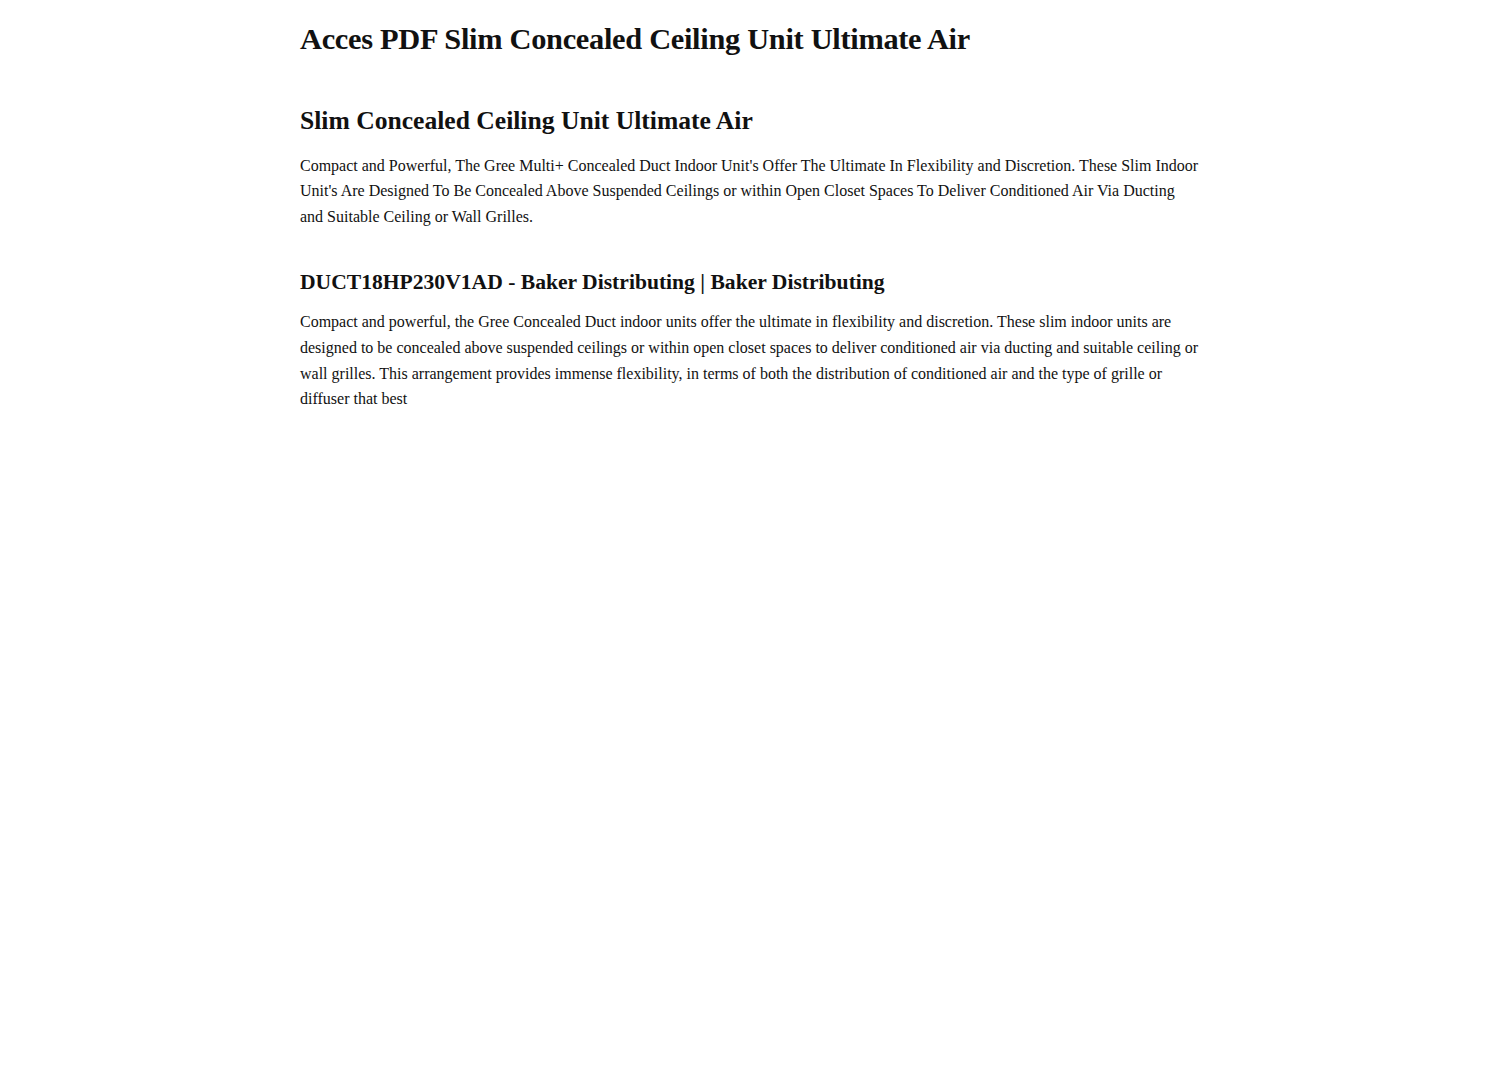Acces PDF Slim Concealed Ceiling Unit Ultimate Air
Slim Concealed Ceiling Unit Ultimate Air
Compact and Powerful, The Gree Multi+ Concealed Duct Indoor Unit's Offer The Ultimate In Flexibility and Discretion. These Slim Indoor Unit's Are Designed To Be Concealed Above Suspended Ceilings or within Open Closet Spaces To Deliver Conditioned Air Via Ducting and Suitable Ceiling or Wall Grilles.
DUCT18HP230V1AD - Baker Distributing | Baker Distributing
Compact and powerful, the Gree Concealed Duct indoor units offer the ultimate in flexibility and discretion. These slim indoor units are designed to be concealed above suspended ceilings or within open closet spaces to deliver conditioned air via ducting and suitable ceiling or wall grilles. This arrangement provides immense flexibility, in terms of both the distribution of conditioned air and the type of grille or diffuser that best